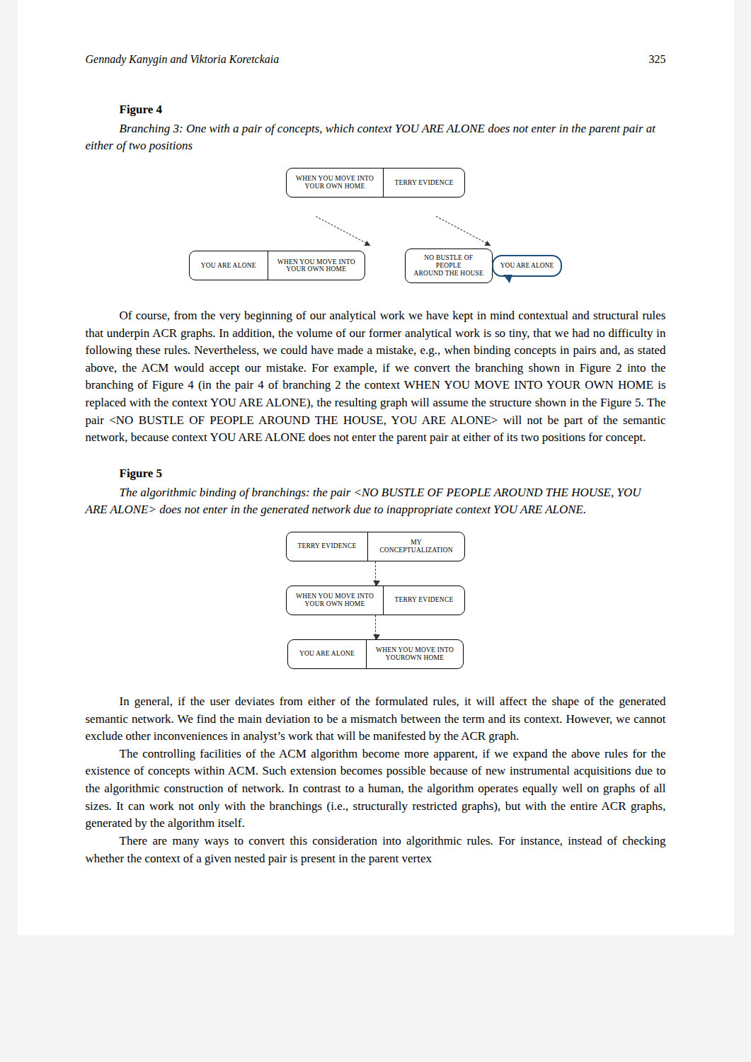Gennady Kanygin and Viktoria Koretckaia 325
Figure 4
Branching 3: One with a pair of concepts, which context YOU ARE ALONE does not enter in the parent pair at either of two positions
WHEN YOU MOVE INTO
YOUR OWN HOME
TERRY EVIDENCE
YOU ARE ALONE
WHEN YOU MOVE INTO
YOUR OWN HOME
NO BUSTLE OF PEOPLE
AROUND THE HOUSE
YOU ARE ALONE
Of course, from the very beginning of our analytical work we have kept in mind contextual and structural rules that underpin ACR graphs. In addition, the volume of our former analytical work is so tiny, that we had no difficulty in following these rules. Nevertheless, we could have made a mistake, e.g., when binding concepts in pairs and, as stated above, the ACM would accept our mistake. For example, if we convert the branching shown in Figure 2 into the branching of Figure 4 (in the pair 4 of branching 2 the context WHEN YOU MOVE INTO YOUR OWN HOME is replaced with the context YOU ARE ALONE), the resulting graph will assume the structure shown in the Figure 5. The pair <NO BUSTLE OF PEOPLE AROUND THE HOUSE, YOU ARE ALONE> will not be part of the semantic network, because context YOU ARE ALONE does not enter the parent pair at either of its two positions for concept.
Figure 5
The algorithmic binding of branchings: the pair <NO BUSTLE OF PEOPLE AROUND THE HOUSE, YOU ARE ALONE> does not enter in the generated network due to inappropriate context YOU ARE ALONE.
TERRY EVIDENCE
MY CONCEPTUALIZATION
WHEN YOU MOVE INTO
YOUR OWN HOME
TERRY EVIDENCE
YOU ARE ALONE
WHEN YOU MOVE INTO
YOUROWN HOME
In general, if the user deviates from either of the formulated rules, it will affect the shape of the generated semantic network. We find the main deviation to be a mismatch between the term and its context. However, we cannot exclude other inconveniences in analyst’s work that will be manifested by the ACR graph.
The controlling facilities of the ACM algorithm become more apparent, if we expand the above rules for the existence of concepts within ACM. Such extension becomes possible because of new instrumental acquisitions due to the algorithmic construction of network. In contrast to a human, the algorithm operates equally well on graphs of all sizes. It can work not only with the branchings (i.e., structurally restricted graphs), but with the entire ACR graphs, generated by the algorithm itself.
There are many ways to convert this consideration into algorithmic rules. For instance, instead of checking whether the context of a given nested pair is present in the parent vertex